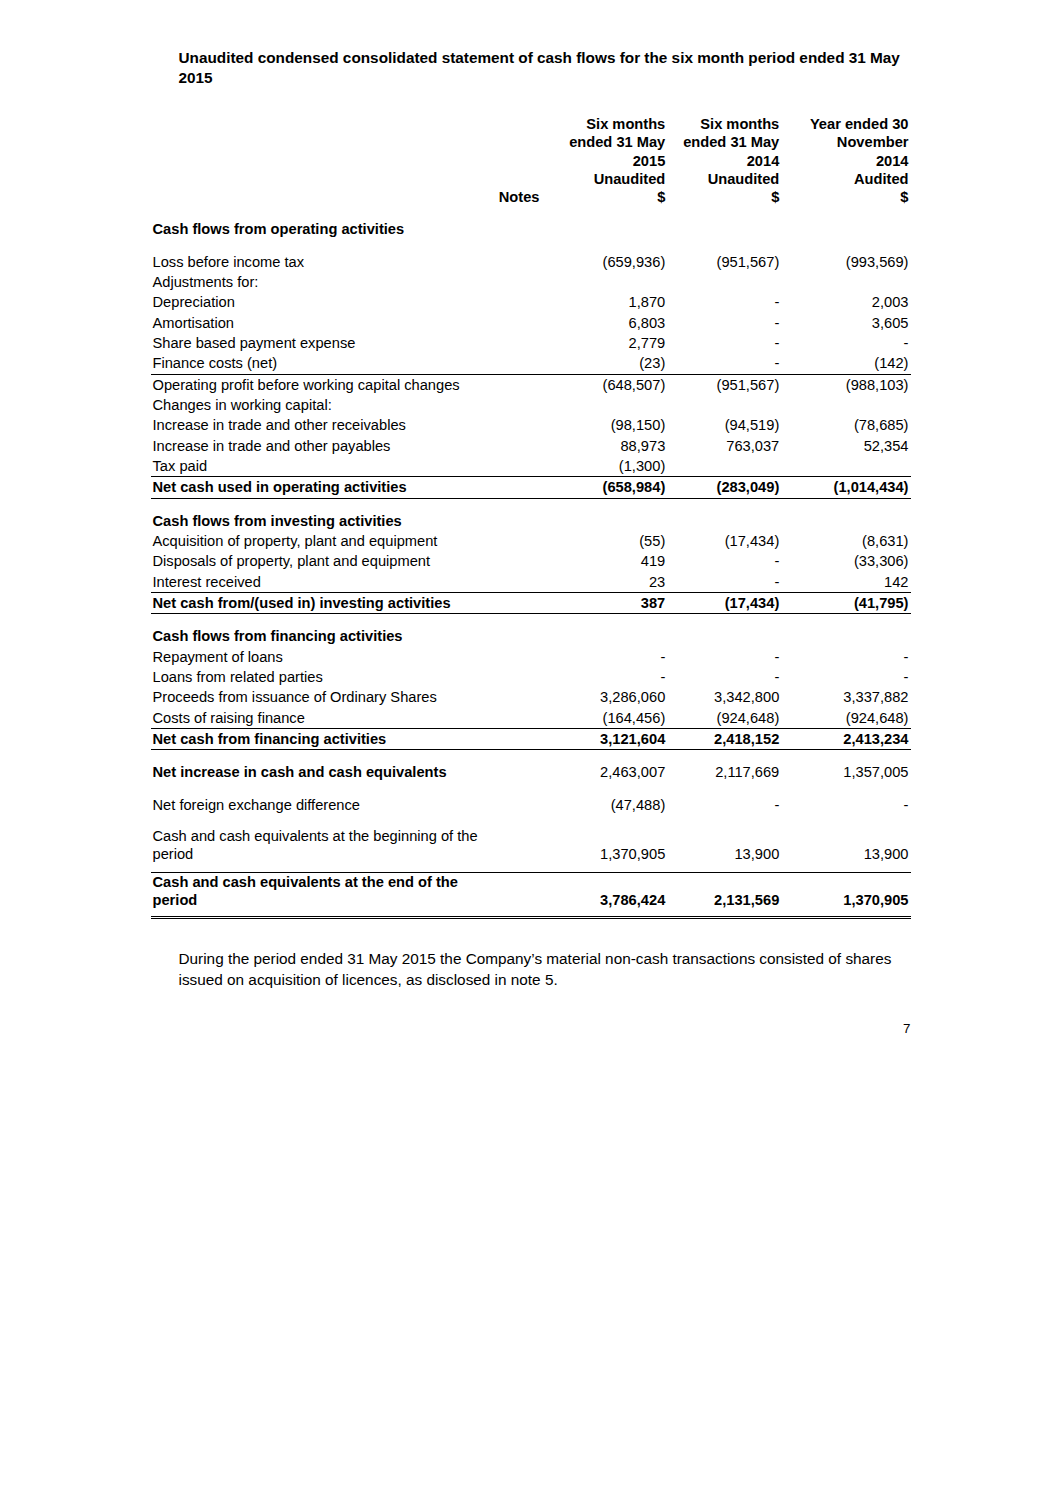Unaudited condensed consolidated statement of cash flows for the six month period ended 31 May 2015
| | Notes | Six months ended 31 May 2015 Unaudited $ | Six months ended 31 May 2014 Unaudited $ | Year ended 30 November 2014 Audited $ |
| --- | --- | --- | --- | --- |
| Cash flows from operating activities | | | | |
| Loss before income tax | | (659,936) | (951,567) | (993,569) |
| Adjustments for: | | | | |
| Depreciation | | 1,870 | - | 2,003 |
| Amortisation | | 6,803 | - | 3,605 |
| Share based payment expense | | 2,779 | - | - |
| Finance costs (net) | | (23) | - | (142) |
| Operating profit before working capital changes | | (648,507) | (951,567) | (988,103) |
| Changes in working capital: | | | | |
| Increase in trade and other receivables | | (98,150) | (94,519) | (78,685) |
| Increase in trade and other payables | | 88,973 | 763,037 | 52,354 |
| Tax paid | | (1,300) | | |
| Net cash used in operating activities | | (658,984) | (283,049) | (1,014,434) |
| Cash flows from investing activities | | | | |
| Acquisition of property, plant and equipment | | (55) | (17,434) | (8,631) |
| Disposals of property, plant and equipment | | 419 | - | (33,306) |
| Interest received | | 23 | - | 142 |
| Net cash from/(used in) investing activities | | 387 | (17,434) | (41,795) |
| Cash flows from financing activities | | | | |
| Repayment of loans | | - | - | - |
| Loans from related parties | | - | - | - |
| Proceeds from issuance of Ordinary Shares | | 3,286,060 | 3,342,800 | 3,337,882 |
| Costs of raising finance | | (164,456) | (924,648) | (924,648) |
| Net cash from financing activities | | 3,121,604 | 2,418,152 | 2,413,234 |
| Net increase in cash and cash equivalents | | 2,463,007 | 2,117,669 | 1,357,005 |
| Net foreign exchange difference | | (47,488) | - | - |
| Cash and cash equivalents at the beginning of the period | | 1,370,905 | 13,900 | 13,900 |
| Cash and cash equivalents at the end of the period | | 3,786,424 | 2,131,569 | 1,370,905 |
During the period ended 31 May 2015 the Company’s material non-cash transactions consisted of shares issued on acquisition of licences, as disclosed in note 5.
7